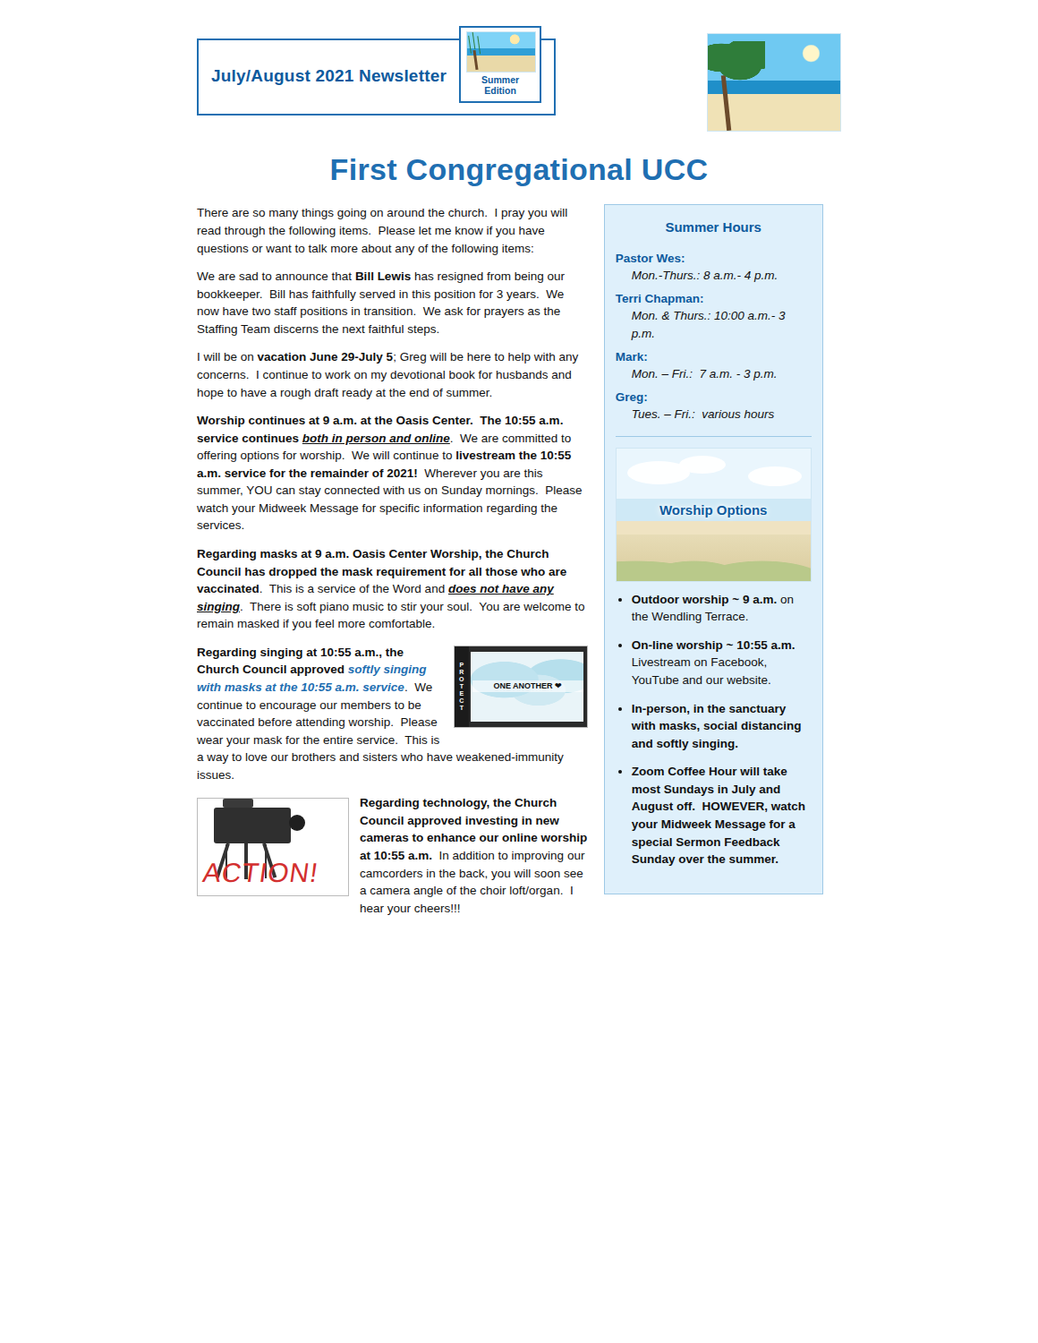July/August 2021 Newsletter
Summer
Edition
First Congregational UCC
There are so many things going on around the church. I pray you will read through the following items. Please let me know if you have questions or want to talk more about any of the following items:
We are sad to announce that Bill Lewis has resigned from being our bookkeeper. Bill has faithfully served in this position for 3 years. We now have two staff positions in transition. We ask for prayers as the Staffing Team discerns the next faithful steps.
I will be on vacation June 29-July 5; Greg will be here to help with any concerns. I continue to work on my devotional book for husbands and hope to have a rough draft ready at the end of summer.
Worship continues at 9 a.m. at the Oasis Center. The 10:55 a.m. service continues both in person and online. We are committed to offering options for worship. We will continue to livestream the 10:55 a.m. service for the remainder of 2021! Wherever you are this summer, YOU can stay connected with us on Sunday mornings. Please watch your Midweek Message for specific information regarding the services.
Regarding masks at 9 a.m. Oasis Center Worship, the Church Council has dropped the mask requirement for all those who are vaccinated. This is a service of the Word and does not have any singing. There is soft piano music to stir your soul. You are welcome to remain masked if you feel more comfortable.
PROTECT
ONE ANOTHER ❤
Regarding singing at 10:55 a.m., the Church Council approved softly singing with masks at the 10:55 a.m. service. We continue to encourage our members to be vaccinated before attending worship. Please wear your mask for the entire service. This is a way to love our brothers and sisters who have weakened-immunity issues.
ACTION!
Regarding technology, the Church Council approved investing in new cameras to enhance our online worship at 10:55 a.m. In addition to improving our camcorders in the back, you will soon see a camera angle of the choir loft/organ. I hear your cheers!!!
Summer Hours
Pastor Wes:
Mon.-Thurs.: 8 a.m.- 4 p.m.
Terri Chapman:
Mon. & Thurs.: 10:00 a.m.- 3 p.m.
Mark:
Mon. – Fri.: 7 a.m. - 3 p.m.
Greg:
Tues. – Fri.: various hours
Worship Options
Outdoor worship ~ 9 a.m. on the Wendling Terrace.
On-line worship ~ 10:55 a.m. Livestream on Facebook, YouTube and our website.
In-person, in the sanctuary with masks, social distancing and softly singing.
Zoom Coffee Hour will take most Sundays in July and August off. HOWEVER, watch your Midweek Message for a special Sermon Feedback Sunday over the summer.